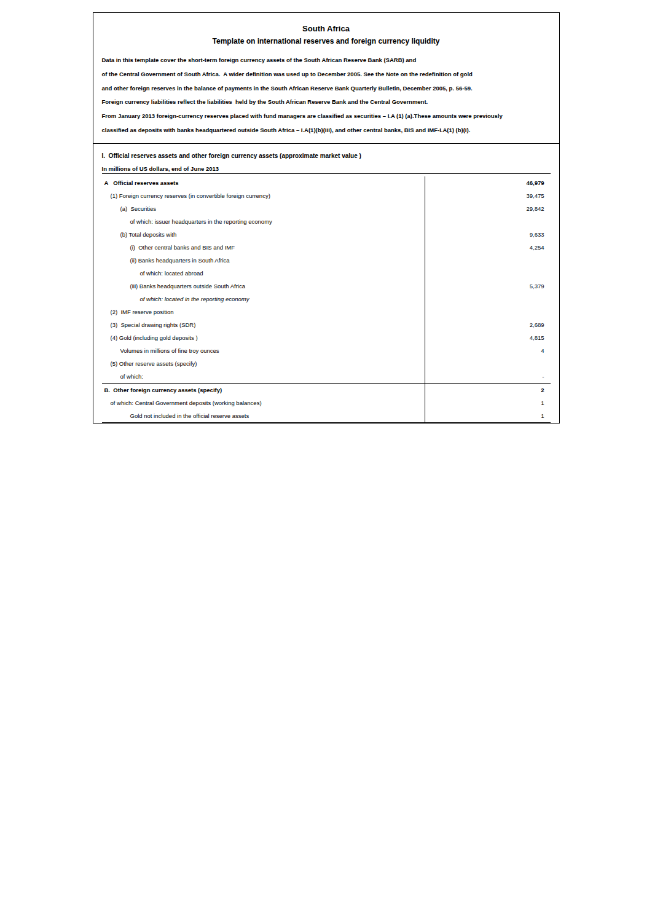South Africa
Template on international reserves and foreign currency liquidity
Data in this template cover the short-term foreign currency assets of the South African Reserve Bank (SARB) and
of the Central Government of South Africa. A wider definition was used up to December 2005. See the Note on the redefinition of gold
and other foreign reserves in the balance of payments in the South African Reserve Bank Quarterly Bulletin, December 2005, p. 56-59.
Foreign currency liabilities reflect the liabilities held by the South African Reserve Bank and the Central Government.
From January 2013 foreign-currency reserves placed with fund managers are classified as securities – I.A (1) (a).These amounts were previously
classified as deposits with banks headquartered outside South Africa – I.A(1)(b)(iii), and other central banks, BIS and IMF-I.A(1) (b)(i).
I. Official reserves assets and other foreign currency assets (approximate market value )
In millions of US dollars, end of June 2013
| A Official reserves assets | 46,979 |
| (1) Foreign currency reserves (in convertible foreign currency) | 39,475 |
| (a) Securities | 29,842 |
| of which: issuer headquarters in the reporting economy | |
| (b) Total deposits with | 9,633 |
| (i) Other central banks and BIS and IMF | 4,254 |
| (ii) Banks headquarters in South Africa | |
| of which: located abroad | |
| (iii) Banks headquarters outside South Africa | 5,379 |
| of which: located in the reporting economy | |
| (2) IMF reserve position | |
| (3) Special drawing rights (SDR) | 2,689 |
| (4) Gold (including gold deposits ) | 4,815 |
| Volumes in millions of fine troy ounces | 4 |
| (5) Other reserve assets (specify) | |
| of which: | - |
| B. Other foreign currency assets (specify) | 2 |
| of which: Central Government deposits (working balances) | 1 |
| Gold not included in the official reserve assets | 1 |